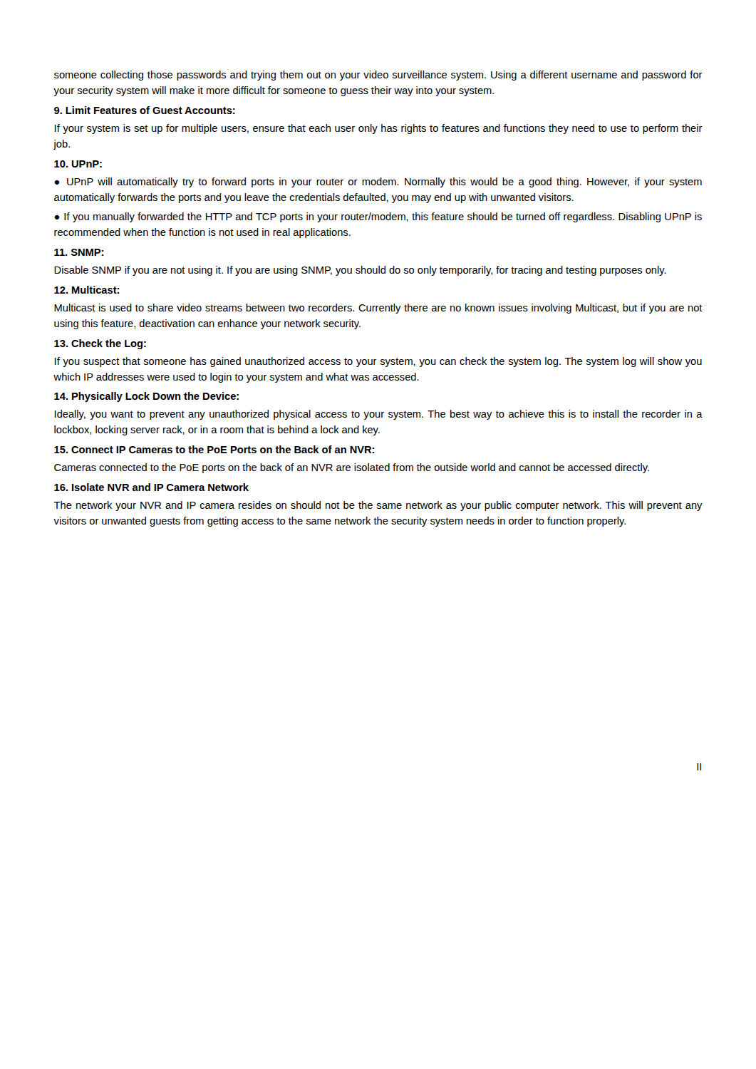someone collecting those passwords and trying them out on your video surveillance system. Using a different username and password for your security system will make it more difficult for someone to guess their way into your system.
9. Limit Features of Guest Accounts:
If your system is set up for multiple users, ensure that each user only has rights to features and functions they need to use to perform their job.
10. UPnP:
● UPnP will automatically try to forward ports in your router or modem. Normally this would be a good thing. However, if your system automatically forwards the ports and you leave the credentials defaulted, you may end up with unwanted visitors.
● If you manually forwarded the HTTP and TCP ports in your router/modem, this feature should be turned off regardless. Disabling UPnP is recommended when the function is not used in real applications.
11. SNMP:
Disable SNMP if you are not using it. If you are using SNMP, you should do so only temporarily, for tracing and testing purposes only.
12. Multicast:
Multicast is used to share video streams between two recorders. Currently there are no known issues involving Multicast, but if you are not using this feature, deactivation can enhance your network security.
13. Check the Log:
If you suspect that someone has gained unauthorized access to your system, you can check the system log. The system log will show you which IP addresses were used to login to your system and what was accessed.
14. Physically Lock Down the Device:
Ideally, you want to prevent any unauthorized physical access to your system. The best way to achieve this is to install the recorder in a lockbox, locking server rack, or in a room that is behind a lock and key.
15. Connect IP Cameras to the PoE Ports on the Back of an NVR:
Cameras connected to the PoE ports on the back of an NVR are isolated from the outside world and cannot be accessed directly.
16. Isolate NVR and IP Camera Network
The network your NVR and IP camera resides on should not be the same network as your public computer network. This will prevent any visitors or unwanted guests from getting access to the same network the security system needs in order to function properly.
II